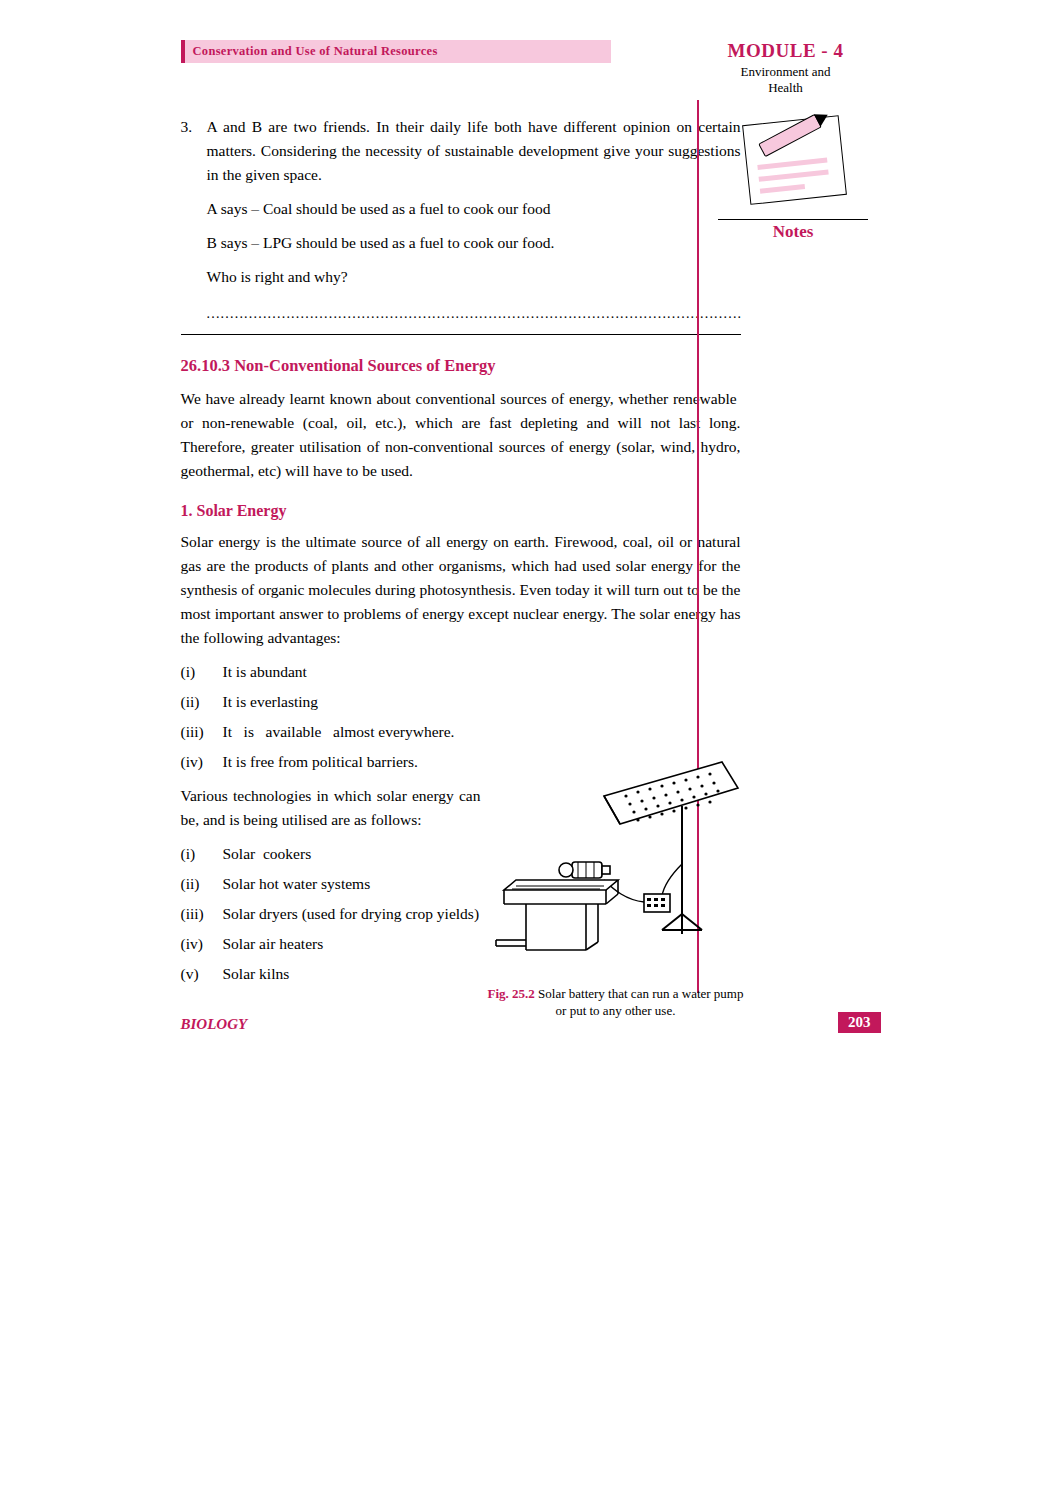Conservation and Use of Natural Resources
MODULE - 4
Environment and
Health
Notes
3.
A and B are two friends. In their daily life both have different opinion on certain matters. Considering the necessity of sustainable development give your suggestions in the given space.
A says – Coal should be used as a fuel to cook our food
B says – LPG should be used as a fuel to cook our food.
Who is right and why?
..........................................................................................................................
26.10.3 Non-Conventional Sources of Energy
We have already learnt known about conventional sources of energy, whether renewable or non-renewable (coal, oil, etc.), which are fast depleting and will not last long. Therefore, greater utilisation of non-conventional sources of energy (solar, wind, hydro, geothermal, etc) will have to be used.
1. Solar Energy
Solar energy is the ultimate source of all energy on earth. Firewood, coal, oil or natural gas are the products of plants and other organisms, which had used solar energy for the synthesis of organic molecules during photosynthesis. Even today it will turn out to be the most important answer to problems of energy except nuclear energy. The solar energy has the following advantages:
(i)
It is abundant
(ii)
It is everlasting
(iii)
It is available almost everywhere.
(iv)
It is free from political barriers.
Various technologies in which solar energy can be, and is being utilised are as follows:
(i)
Solar cookers
(ii)
Solar hot water systems
(iii)
Solar dryers (used for drying crop yields)
(iv)
Solar air heaters
(v)
Solar kilns
Fig. 25.2 Solar battery that can run a water pump or put to any other use.
BIOLOGY
203